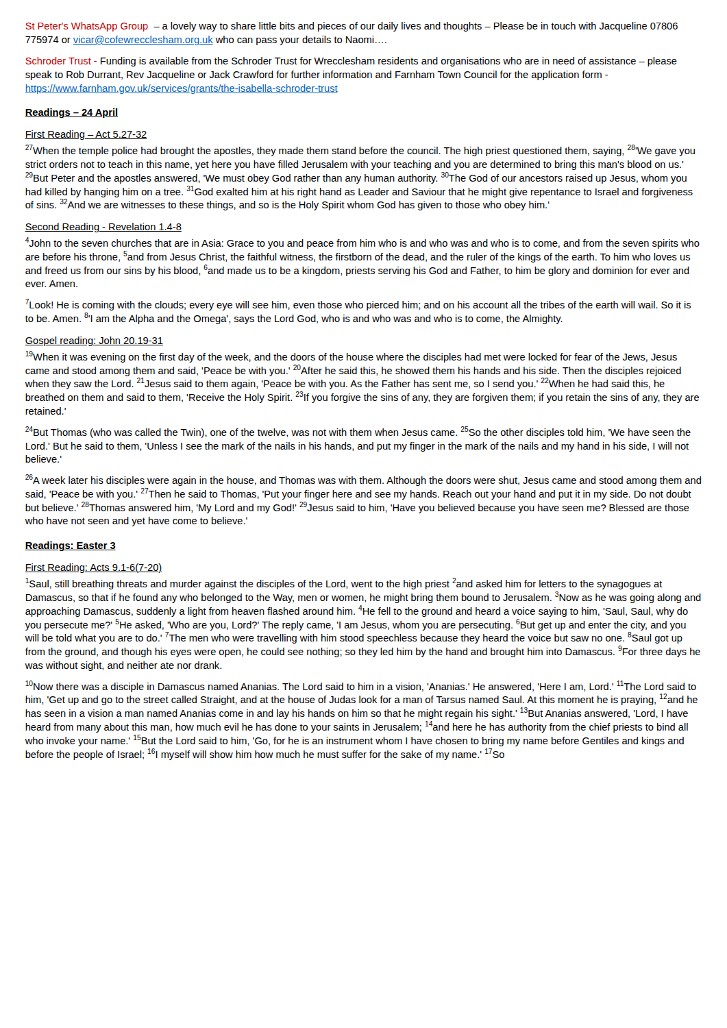St Peter's WhatsApp Group – a lovely way to share little bits and pieces of our daily lives and thoughts – Please be in touch with Jacqueline 07806 775974 or vicar@cofewrecclesham.org.uk who can pass your details to Naomi….
Schroder Trust - Funding is available from the Schroder Trust for Wrecclesham residents and organisations who are in need of assistance – please speak to Rob Durrant, Rev Jacqueline or Jack Crawford for further information and Farnham Town Council for the application form - https://www.farnham.gov.uk/services/grants/the-isabella-schroder-trust
Readings – 24 April
First Reading – Act 5.27-32
27When the temple police had brought the apostles, they made them stand before the council. The high priest questioned them, saying, 28'We gave you strict orders not to teach in this name, yet here you have filled Jerusalem with your teaching and you are determined to bring this man's blood on us.' 29But Peter and the apostles answered, 'We must obey God rather than any human authority. 30The God of our ancestors raised up Jesus, whom you had killed by hanging him on a tree. 31God exalted him at his right hand as Leader and Saviour that he might give repentance to Israel and forgiveness of sins. 32And we are witnesses to these things, and so is the Holy Spirit whom God has given to those who obey him.'
Second Reading - Revelation 1.4-8
4John to the seven churches that are in Asia: Grace to you and peace from him who is and who was and who is to come, and from the seven spirits who are before his throne, 5and from Jesus Christ, the faithful witness, the firstborn of the dead, and the ruler of the kings of the earth. To him who loves us and freed us from our sins by his blood, 6and made us to be a kingdom, priests serving his God and Father, to him be glory and dominion for ever and ever. Amen.
7Look! He is coming with the clouds; every eye will see him, even those who pierced him; and on his account all the tribes of the earth will wail. So it is to be. Amen. 8'I am the Alpha and the Omega', says the Lord God, who is and who was and who is to come, the Almighty.
Gospel reading: John 20.19-31
19When it was evening on the first day of the week, and the doors of the house where the disciples had met were locked for fear of the Jews, Jesus came and stood among them and said, 'Peace be with you.' 20After he said this, he showed them his hands and his side. Then the disciples rejoiced when they saw the Lord. 21Jesus said to them again, 'Peace be with you. As the Father has sent me, so I send you.' 22When he had said this, he breathed on them and said to them, 'Receive the Holy Spirit. 23If you forgive the sins of any, they are forgiven them; if you retain the sins of any, they are retained.'
24But Thomas (who was called the Twin), one of the twelve, was not with them when Jesus came. 25So the other disciples told him, 'We have seen the Lord.' But he said to them, 'Unless I see the mark of the nails in his hands, and put my finger in the mark of the nails and my hand in his side, I will not believe.'
26A week later his disciples were again in the house, and Thomas was with them. Although the doors were shut, Jesus came and stood among them and said, 'Peace be with you.' 27Then he said to Thomas, 'Put your finger here and see my hands. Reach out your hand and put it in my side. Do not doubt but believe.' 28Thomas answered him, 'My Lord and my God!' 29Jesus said to him, 'Have you believed because you have seen me? Blessed are those who have not seen and yet have come to believe.'
Readings: Easter 3
First Reading: Acts 9.1-6(7-20)
1Saul, still breathing threats and murder against the disciples of the Lord, went to the high priest 2and asked him for letters to the synagogues at Damascus, so that if he found any who belonged to the Way, men or women, he might bring them bound to Jerusalem. 3Now as he was going along and approaching Damascus, suddenly a light from heaven flashed around him. 4He fell to the ground and heard a voice saying to him, 'Saul, Saul, why do you persecute me?' 5He asked, 'Who are you, Lord?' The reply came, 'I am Jesus, whom you are persecuting. 6But get up and enter the city, and you will be told what you are to do.' 7The men who were travelling with him stood speechless because they heard the voice but saw no one. 8Saul got up from the ground, and though his eyes were open, he could see nothing; so they led him by the hand and brought him into Damascus. 9For three days he was without sight, and neither ate nor drank.
10Now there was a disciple in Damascus named Ananias. The Lord said to him in a vision, 'Ananias.' He answered, 'Here I am, Lord.' 11The Lord said to him, 'Get up and go to the street called Straight, and at the house of Judas look for a man of Tarsus named Saul. At this moment he is praying, 12and he has seen in a vision a man named Ananias come in and lay his hands on him so that he might regain his sight.' 13But Ananias answered, 'Lord, I have heard from many about this man, how much evil he has done to your saints in Jerusalem; 14and here he has authority from the chief priests to bind all who invoke your name.' 15But the Lord said to him, 'Go, for he is an instrument whom I have chosen to bring my name before Gentiles and kings and before the people of Israel; 16I myself will show him how much he must suffer for the sake of my name.' 17So